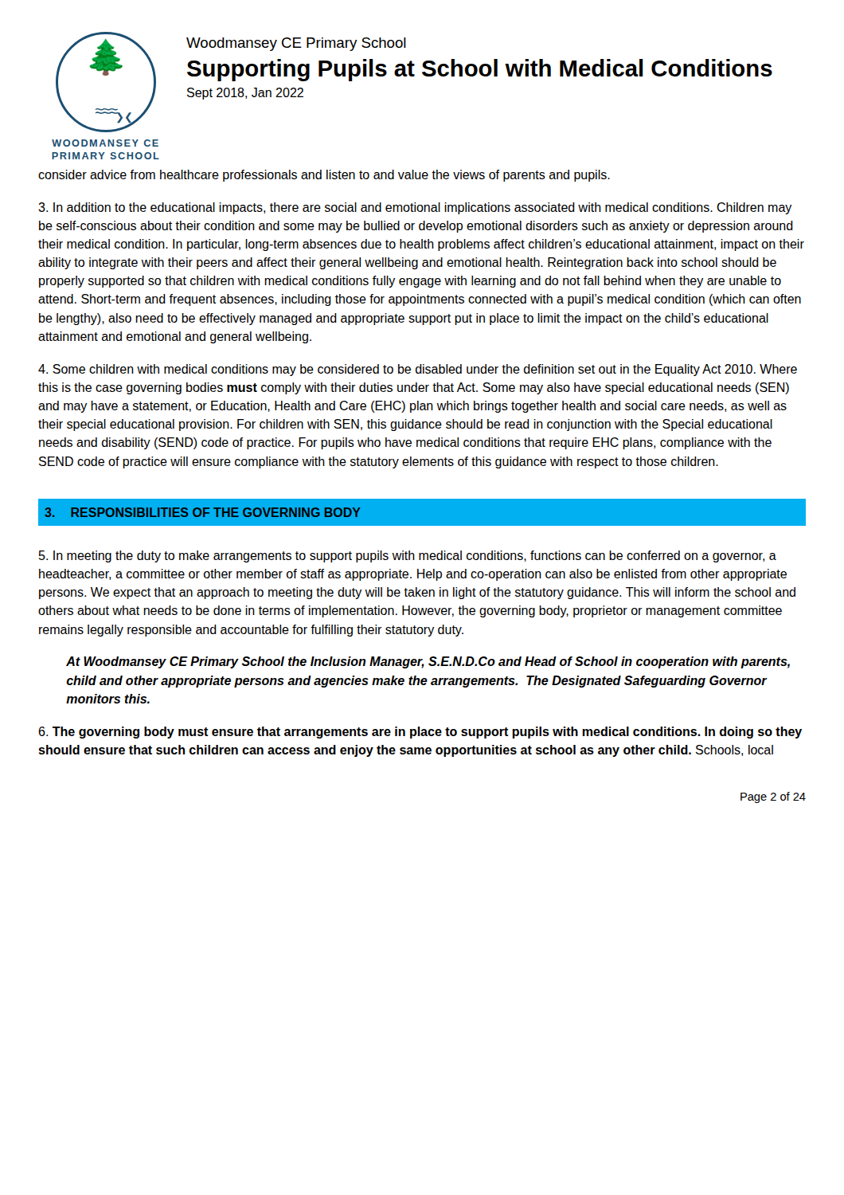🌲
≈≈≈
❯❮
WOODMANSEY CE
PRIMARY SCHOOL
Woodmansey CE Primary School
Supporting Pupils at School with Medical Conditions
Sept 2018, Jan 2022
consider advice from healthcare professionals and listen to and value the views of parents and pupils.
3. In addition to the educational impacts, there are social and emotional implications associated with medical conditions. Children may be self-conscious about their condition and some may be bullied or develop emotional disorders such as anxiety or depression around their medical condition. In particular, long-term absences due to health problems affect children’s educational attainment, impact on their ability to integrate with their peers and affect their general wellbeing and emotional health. Reintegration back into school should be properly supported so that children with medical conditions fully engage with learning and do not fall behind when they are unable to attend. Short-term and frequent absences, including those for appointments connected with a pupil’s medical condition (which can often be lengthy), also need to be effectively managed and appropriate support put in place to limit the impact on the child’s educational attainment and emotional and general wellbeing.
4. Some children with medical conditions may be considered to be disabled under the definition set out in the Equality Act 2010. Where this is the case governing bodies must comply with their duties under that Act. Some may also have special educational needs (SEN) and may have a statement, or Education, Health and Care (EHC) plan which brings together health and social care needs, as well as their special educational provision. For children with SEN, this guidance should be read in conjunction with the Special educational needs and disability (SEND) code of practice. For pupils who have medical conditions that require EHC plans, compliance with the SEND code of practice will ensure compliance with the statutory elements of this guidance with respect to those children.
3. RESPONSIBILITIES OF THE GOVERNING BODY
5. In meeting the duty to make arrangements to support pupils with medical conditions, functions can be conferred on a governor, a headteacher, a committee or other member of staff as appropriate. Help and co-operation can also be enlisted from other appropriate persons. We expect that an approach to meeting the duty will be taken in light of the statutory guidance. This will inform the school and others about what needs to be done in terms of implementation. However, the governing body, proprietor or management committee remains legally responsible and accountable for fulfilling their statutory duty.
At Woodmansey CE Primary School the Inclusion Manager, S.E.N.D.Co and Head of School in cooperation with parents, child and other appropriate persons and agencies make the arrangements. The Designated Safeguarding Governor monitors this.
6. The governing body must ensure that arrangements are in place to support pupils with medical conditions. In doing so they should ensure that such children can access and enjoy the same opportunities at school as any other child. Schools, local
Page 2 of 24